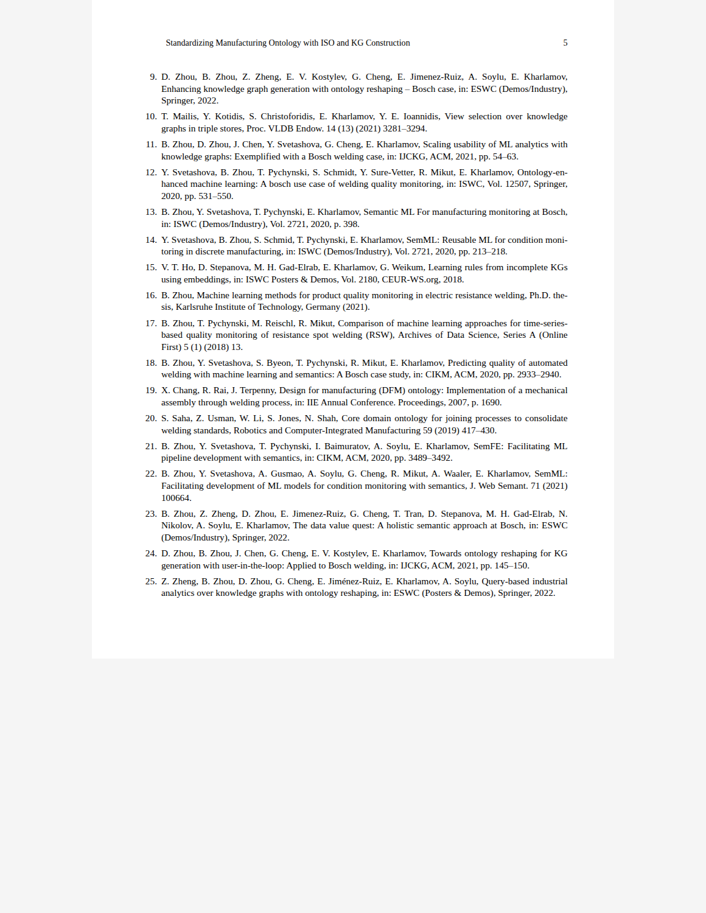Standardizing Manufacturing Ontology with ISO and KG Construction 5
D. Zhou, B. Zhou, Z. Zheng, E. V. Kostylev, G. Cheng, E. Jimenez-Ruiz, A. Soylu, E. Kharlamov, Enhancing knowledge graph generation with ontology reshaping – Bosch case, in: ESWC (Demos/Industry), Springer, 2022.
T. Mailis, Y. Kotidis, S. Christoforidis, E. Kharlamov, Y. E. Ioannidis, View selection over knowledge graphs in triple stores, Proc. VLDB Endow. 14 (13) (2021) 3281–3294.
B. Zhou, D. Zhou, J. Chen, Y. Svetashova, G. Cheng, E. Kharlamov, Scaling usability of ML analytics with knowledge graphs: Exemplified with a Bosch welding case, in: IJCKG, ACM, 2021, pp. 54–63.
Y. Svetashova, B. Zhou, T. Pychynski, S. Schmidt, Y. Sure-Vetter, R. Mikut, E. Kharlamov, Ontology-enhanced machine learning: A bosch use case of welding quality monitoring, in: ISWC, Vol. 12507, Springer, 2020, pp. 531–550.
B. Zhou, Y. Svetashova, T. Pychynski, E. Kharlamov, Semantic ML For manufacturing monitoring at Bosch, in: ISWC (Demos/Industry), Vol. 2721, 2020, p. 398.
Y. Svetashova, B. Zhou, S. Schmid, T. Pychynski, E. Kharlamov, SemML: Reusable ML for condition monitoring in discrete manufacturing, in: ISWC (Demos/Industry), Vol. 2721, 2020, pp. 213–218.
V. T. Ho, D. Stepanova, M. H. Gad-Elrab, E. Kharlamov, G. Weikum, Learning rules from incomplete KGs using embeddings, in: ISWC Posters & Demos, Vol. 2180, CEUR-WS.org, 2018.
B. Zhou, Machine learning methods for product quality monitoring in electric resistance welding, Ph.D. thesis, Karlsruhe Institute of Technology, Germany (2021).
B. Zhou, T. Pychynski, M. Reischl, R. Mikut, Comparison of machine learning approaches for time-series-based quality monitoring of resistance spot welding (RSW), Archives of Data Science, Series A (Online First) 5 (1) (2018) 13.
B. Zhou, Y. Svetashova, S. Byeon, T. Pychynski, R. Mikut, E. Kharlamov, Predicting quality of automated welding with machine learning and semantics: A Bosch case study, in: CIKM, ACM, 2020, pp. 2933–2940.
X. Chang, R. Rai, J. Terpenny, Design for manufacturing (DFM) ontology: Implementation of a mechanical assembly through welding process, in: IIE Annual Conference. Proceedings, 2007, p. 1690.
S. Saha, Z. Usman, W. Li, S. Jones, N. Shah, Core domain ontology for joining processes to consolidate welding standards, Robotics and Computer-Integrated Manufacturing 59 (2019) 417–430.
B. Zhou, Y. Svetashova, T. Pychynski, I. Baimuratov, A. Soylu, E. Kharlamov, SemFE: Facilitating ML pipeline development with semantics, in: CIKM, ACM, 2020, pp. 3489–3492.
B. Zhou, Y. Svetashova, A. Gusmao, A. Soylu, G. Cheng, R. Mikut, A. Waaler, E. Kharlamov, SemML: Facilitating development of ML models for condition monitoring with semantics, J. Web Semant. 71 (2021) 100664.
B. Zhou, Z. Zheng, D. Zhou, E. Jimenez-Ruiz, G. Cheng, T. Tran, D. Stepanova, M. H. Gad-Elrab, N. Nikolov, A. Soylu, E. Kharlamov, The data value quest: A holistic semantic approach at Bosch, in: ESWC (Demos/Industry), Springer, 2022.
D. Zhou, B. Zhou, J. Chen, G. Cheng, E. V. Kostylev, E. Kharlamov, Towards ontology reshaping for KG generation with user-in-the-loop: Applied to Bosch welding, in: IJCKG, ACM, 2021, pp. 145–150.
Z. Zheng, B. Zhou, D. Zhou, G. Cheng, E. Jiménez-Ruiz, E. Kharlamov, A. Soylu, Query-based industrial analytics over knowledge graphs with ontology reshaping, in: ESWC (Posters & Demos), Springer, 2022.